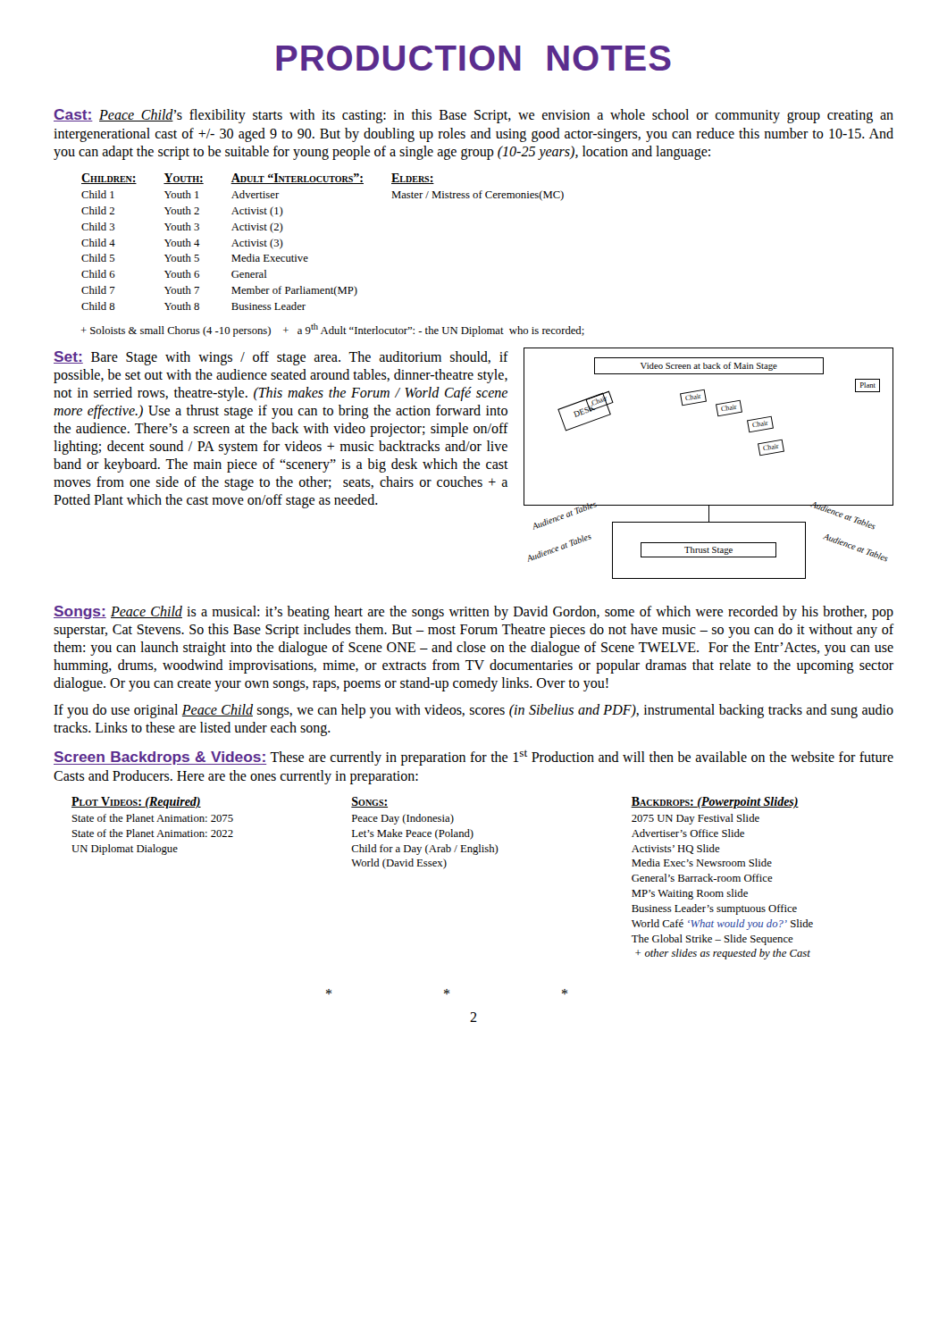PRODUCTION NOTES
Cast: Peace Child’s flexibility starts with its casting: in this Base Script, we envision a whole school or community group creating an intergenerational cast of +/- 30 aged 9 to 90. But by doubling up roles and using good actor-singers, you can reduce this number to 10-15. And you can adapt the script to be suitable for young people of a single age group (10-25 years), location and language:
| Children: | Youth: | Adult “Interlocutors”: | Elders: |
| --- | --- | --- | --- |
| Child 1 | Youth 1 | Advertiser | Master / Mistress of Ceremonies(MC) |
| Child 2 | Youth 2 | Activist (1) | |
| Child 3 | Youth 3 | Activist (2) | |
| Child 4 | Youth 4 | Activist (3) | |
| Child 5 | Youth 5 | Media Executive | |
| Child 6 | Youth 6 | General | |
| Child 7 | Youth 7 | Member of Parliament(MP) | |
| Child 8 | Youth 8 | Business Leader | |
+ Soloists & small Chorus (4 -10 persons) + a 9th Adult “Interlocutor”: - the UN Diplomat who is recorded;
Set: Bare Stage with wings / off stage area. The auditorium should, if possible, be set out with the audience seated around tables, dinner-theatre style, not in serried rows, theatre-style. (This makes the Forum / World Café scene more effective.) Use a thrust stage if you can to bring the action forward into the audience. There’s a screen at the back with video projector; simple on/off lighting; decent sound / PA system for videos + music backtracks and/or live band or keyboard. The main piece of “scenery” is a big desk which the cast moves from one side of the stage to the other; seats, chairs or couches + a Potted Plant which the cast move on/off stage as needed.
Video Screen at back of Main Stage
Plant
DESK
Chair
Chair
Chair
Chair
Chair
Thrust Stage
Audience at Tables
Audience at Tables
Audience at Tables
Audience at Tables
Songs: Peace Child is a musical: it’s beating heart are the songs written by David Gordon, some of which were recorded by his brother, pop superstar, Cat Stevens. So this Base Script includes them. But – most Forum Theatre pieces do not have music – so you can do it without any of them: you can launch straight into the dialogue of Scene ONE – and close on the dialogue of Scene TWELVE. For the Entr’Actes, you can use humming, drums, woodwind improvisations, mime, or extracts from TV documentaries or popular dramas that relate to the upcoming sector dialogue. Or you can create your own songs, raps, poems or stand-up comedy links. Over to you!
If you do use original Peace Child songs, we can help you with videos, scores (in Sibelius and PDF), instrumental backing tracks and sung audio tracks. Links to these are listed under each song.
Screen Backdrops & Videos: These are currently in preparation for the 1st Production and will then be available on the website for future Casts and Producers. Here are the ones currently in preparation:
Plot Videos: (Required)
State of the Planet Animation: 2075
State of the Planet Animation: 2022
UN Diplomat Dialogue
Songs:
Peace Day (Indonesia)
Let’s Make Peace (Poland)
Child for a Day (Arab / English)
World (David Essex)
Backdrops: (Powerpoint Slides)
2075 UN Day Festival Slide
Advertiser’s Office Slide
Activists’ HQ Slide
Media Exec’s Newsroom Slide
General’s Barrack-room Office
MP’s Waiting Room slide
Business Leader’s sumptuous Office
World Café ‘What would you do?’ Slide
The Global Strike – Slide Sequence
+ other slides as requested by the Cast
* * *
2